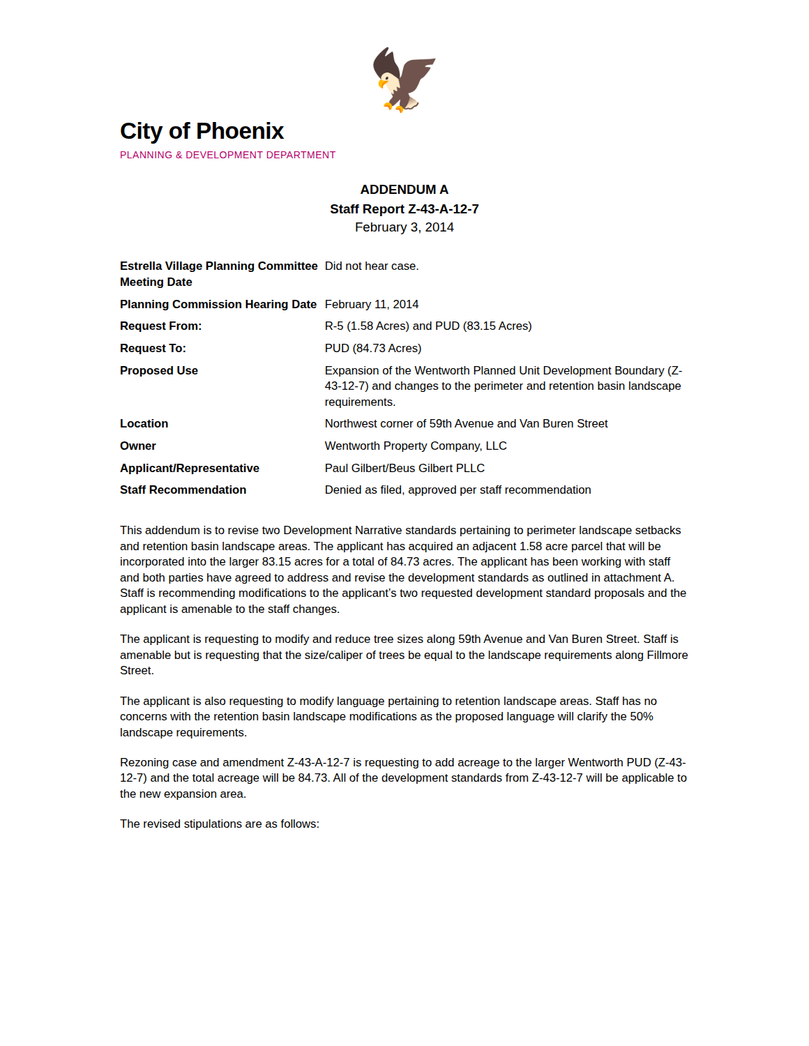🦅
City of Phoenix
PLANNING & DEVELOPMENT DEPARTMENT
ADDENDUM A
Staff Report Z-43-A-12-7
February 3, 2014
| Estrella Village Planning Committee Meeting Date | Did not hear case. |
| Planning Commission Hearing Date | February 11, 2014 |
| Request From: | R-5 (1.58 Acres) and PUD (83.15 Acres) |
| Request To: | PUD (84.73 Acres) |
| Proposed Use | Expansion of the Wentworth Planned Unit Development Boundary (Z-43-12-7) and changes to the perimeter and retention basin landscape requirements. |
| Location | Northwest corner of 59th Avenue and Van Buren Street |
| Owner | Wentworth Property Company, LLC |
| Applicant/Representative | Paul Gilbert/Beus Gilbert PLLC |
| Staff Recommendation | Denied as filed, approved per staff recommendation |
This addendum is to revise two Development Narrative standards pertaining to perimeter landscape setbacks and retention basin landscape areas. The applicant has acquired an adjacent 1.58 acre parcel that will be incorporated into the larger 83.15 acres for a total of 84.73 acres. The applicant has been working with staff and both parties have agreed to address and revise the development standards as outlined in attachment A. Staff is recommending modifications to the applicant’s two requested development standard proposals and the applicant is amenable to the staff changes.
The applicant is requesting to modify and reduce tree sizes along 59th Avenue and Van Buren Street. Staff is amenable but is requesting that the size/caliper of trees be equal to the landscape requirements along Fillmore Street.
The applicant is also requesting to modify language pertaining to retention landscape areas. Staff has no concerns with the retention basin landscape modifications as the proposed language will clarify the 50% landscape requirements.
Rezoning case and amendment Z-43-A-12-7 is requesting to add acreage to the larger Wentworth PUD (Z-43-12-7) and the total acreage will be 84.73. All of the development standards from Z-43-12-7 will be applicable to the new expansion area.
The revised stipulations are as follows: